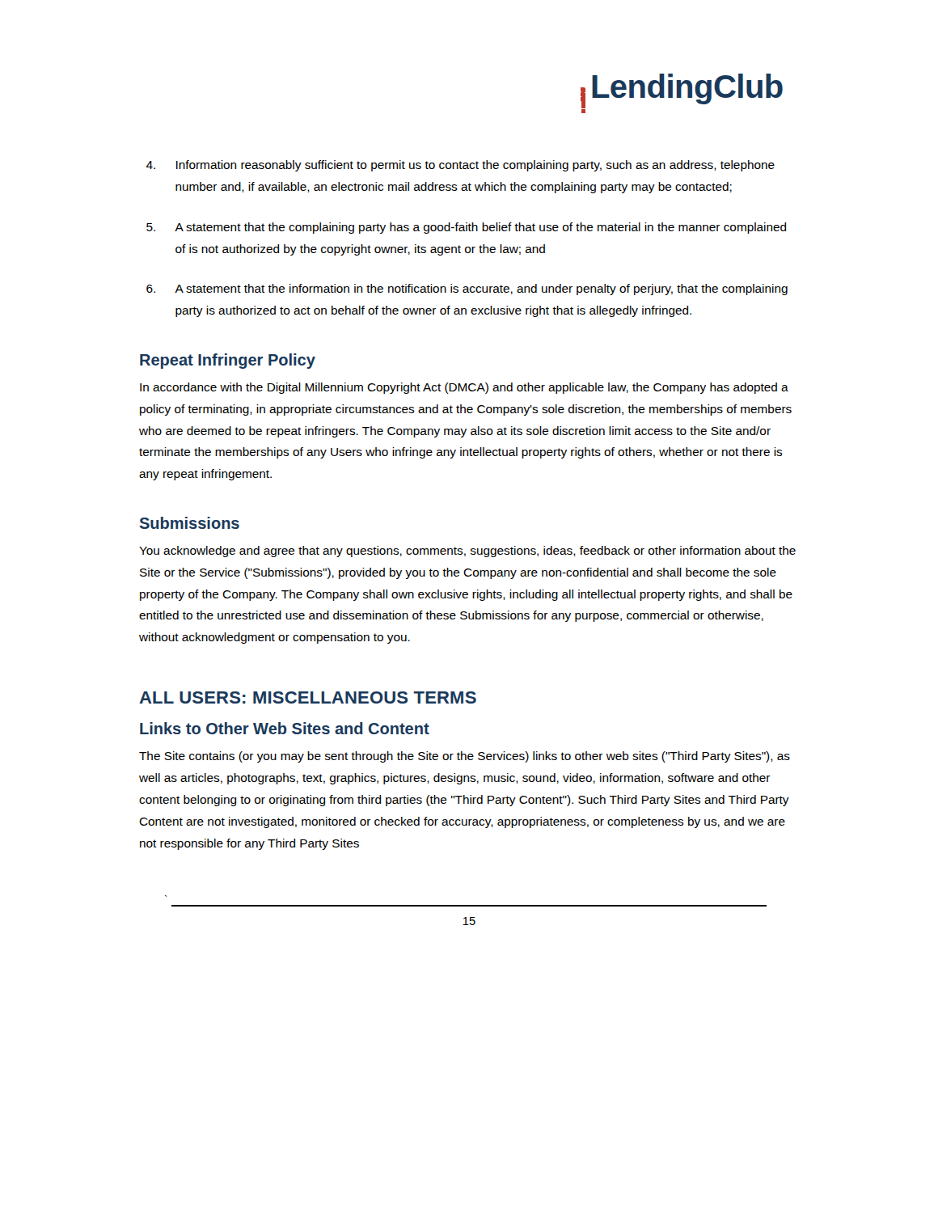LendingClub
4. Information reasonably sufficient to permit us to contact the complaining party, such as an address, telephone number and, if available, an electronic mail address at which the complaining party may be contacted;
5. A statement that the complaining party has a good-faith belief that use of the material in the manner complained of is not authorized by the copyright owner, its agent or the law; and
6. A statement that the information in the notification is accurate, and under penalty of perjury, that the complaining party is authorized to act on behalf of the owner of an exclusive right that is allegedly infringed.
Repeat Infringer Policy
In accordance with the Digital Millennium Copyright Act (DMCA) and other applicable law, the Company has adopted a policy of terminating, in appropriate circumstances and at the Company's sole discretion, the memberships of members who are deemed to be repeat infringers. The Company may also at its sole discretion limit access to the Site and/or terminate the memberships of any Users who infringe any intellectual property rights of others, whether or not there is any repeat infringement.
Submissions
You acknowledge and agree that any questions, comments, suggestions, ideas, feedback or other information about the Site or the Service ("Submissions"), provided by you to the Company are non-confidential and shall become the sole property of the Company. The Company shall own exclusive rights, including all intellectual property rights, and shall be entitled to the unrestricted use and dissemination of these Submissions for any purpose, commercial or otherwise, without acknowledgment or compensation to you.
ALL USERS: MISCELLANEOUS TERMS
Links to Other Web Sites and Content
The Site contains (or you may be sent through the Site or the Services) links to other web sites ("Third Party Sites"), as well as articles, photographs, text, graphics, pictures, designs, music, sound, video, information, software and other content belonging to or originating from third parties (the "Third Party Content"). Such Third Party Sites and Third Party Content are not investigated, monitored or checked for accuracy, appropriateness, or completeness by us, and we are not responsible for any Third Party Sites
`
15